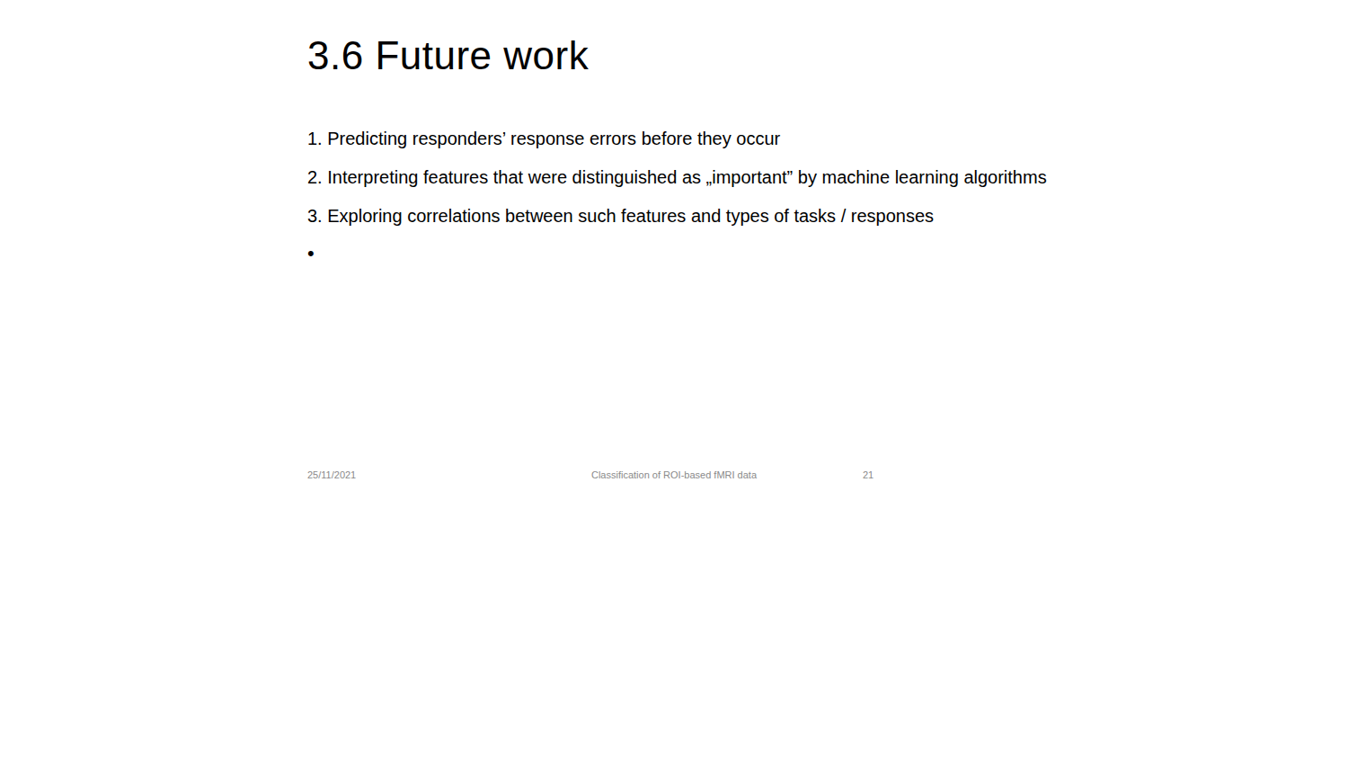3.6 Future work
1. Predicting responders’ response errors before they occur
2. Interpreting features that were distinguished as „important” by machine learning algorithms
3. Exploring correlations between such features and types of tasks / responses
25/11/2021 Classification of ROI-based fMRI data 21